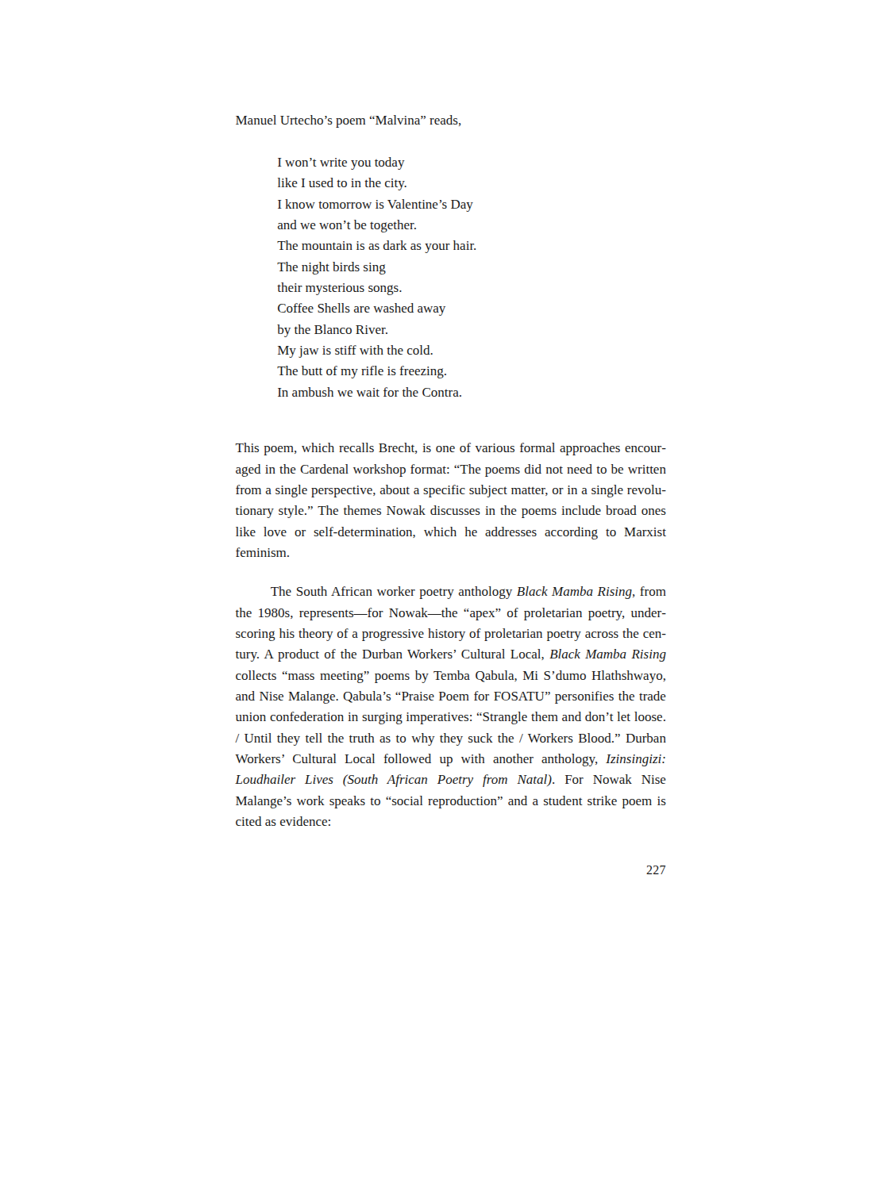Manuel Urtecho’s poem “Malvina” reads,
I won’t write you today like I used to in the city. I know tomorrow is Valentine’s Day and we won’t be together. The mountain is as dark as your hair. The night birds sing their mysterious songs. Coffee Shells are washed away by the Blanco River. My jaw is stiff with the cold. The butt of my rifle is freezing. In ambush we wait for the Contra.
This poem, which recalls Brecht, is one of various formal approaches encouraged in the Cardenal workshop format: “The poems did not need to be written from a single perspective, about a specific subject matter, or in a single revolutionary style.” The themes Nowak discusses in the poems include broad ones like love or self-determination, which he addresses according to Marxist feminism.
The South African worker poetry anthology Black Mamba Rising, from the 1980s, represents—for Nowak—the “apex” of proletarian poetry, underscoring his theory of a progressive history of proletarian poetry across the century. A product of the Durban Workers’ Cultural Local, Black Mamba Rising collects “mass meeting” poems by Temba Qabula, Mi S’dumo Hlathshwayo, and Nise Malange. Qabula’s “Praise Poem for FOSATU” personifies the trade union confederation in surging imperatives: “Strangle them and don’t let loose. / Until they tell the truth as to why they suck the / Workers Blood.” Durban Workers’ Cultural Local followed up with another anthology, Izinsingizi: Loudhailer Lives (South African Poetry from Natal). For Nowak Nise Malange’s work speaks to “social reproduction” and a student strike poem is cited as evidence:
227